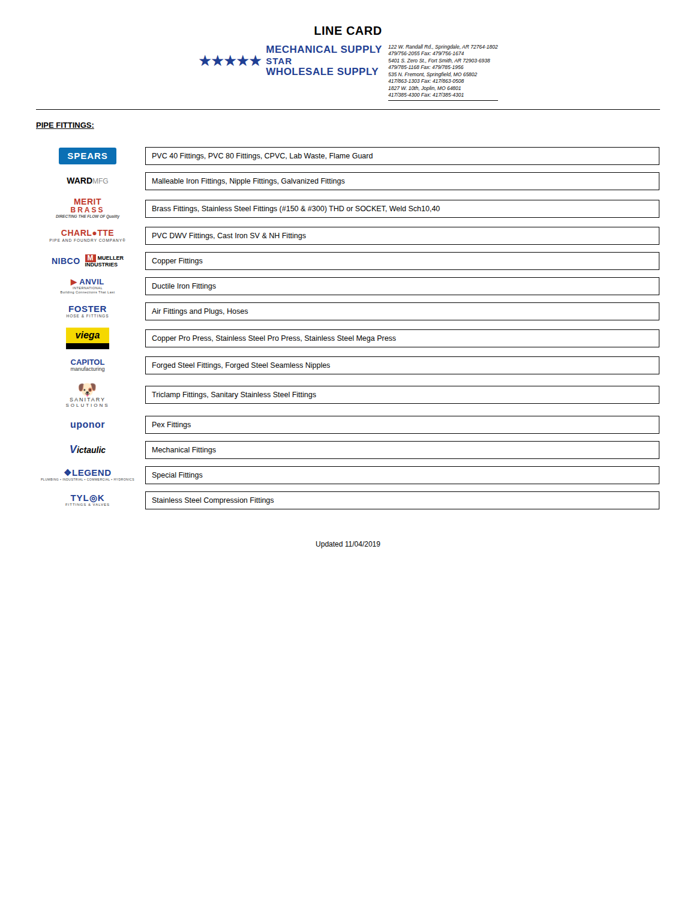LINE CARD
★★★★★
MECHANICAL SUPPLY
STAR
WHOLESALE SUPPLY
122 W. Randall Rd., Springdale, AR 72764-1802
479/756-2055 Fax: 479/756-1674
5401 S. Zero St., Fort Smith, AR 72903-6938
479/785-1168 Fax: 479/785-1956
535 N. Fremont, Springfield, MO 65802
417/863-1303 Fax: 417/863-0508
1827 W. 10th, Joplin, MO 64801
417/385-4300 Fax: 417/385-4301
PIPE FITTINGS:
| SPEARS | PVC 40 Fittings, PVC 80 Fittings, CPVC, Lab Waste, Flame Guard |
| WARD MFG | Malleable Iron Fittings, Nipple Fittings, Galvanized Fittings |
| MERIT BRASS DIRECTING THE FLOW OF Quality | Brass Fittings, Stainless Steel Fittings (#150 & #300) THD or SOCKET, Weld Sch10,40 |
| CHARL●TTE PIPE AND FOUNDRY COMPANY® | PVC DWV Fittings, Cast Iron SV & NH Fittings |
| NIBCO M MUELLER INDUSTRIES | Copper Fittings |
| ▶ ANVIL INTERNATIONAL Building Connections That Last | Ductile Iron Fittings |
| FOSTER HOSE & FITTINGS | Air Fittings and Plugs, Hoses |
| viega | Copper Pro Press, Stainless Steel Pro Press, Stainless Steel Mega Press |
| CAPITOL manufacturing | Forged Steel Fittings, Forged Steel Seamless Nipples |
| 🐶 SANITARY SOLUTIONS | Triclamp Fittings, Sanitary Stainless Steel Fittings |
| uponor | Pex Fittings |
| V ictaulic | Mechanical Fittings |
| ❖LEGEND PLUMBING • INDUSTRIAL • COMMERCIAL • HYDRONICS | Special Fittings |
| TYL◎K FITTINGS & VALVES | Stainless Steel Compression Fittings |
Updated 11/04/2019